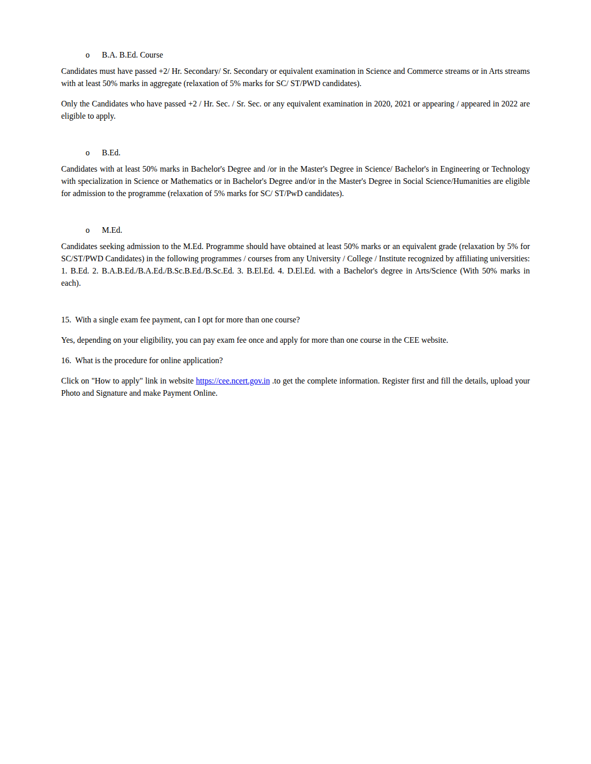o B.A. B.Ed. Course
Candidates must have passed +2/ Hr. Secondary/ Sr. Secondary or equivalent examination in Science and Commerce streams or in Arts streams with at least 50% marks in aggregate (relaxation of 5% marks for SC/ ST/PWD candidates).
Only the Candidates who have passed +2 / Hr. Sec. / Sr. Sec. or any equivalent examination in 2020, 2021 or appearing / appeared in 2022 are eligible to apply.
o B.Ed.
Candidates with at least 50% marks in Bachelor's Degree and /or in the Master's Degree in Science/ Bachelor's in Engineering or Technology with specialization in Science or Mathematics or in Bachelor's Degree and/or in the Master's Degree in Social Science/Humanities are eligible for admission to the programme (relaxation of 5% marks for SC/ ST/PwD candidates).
o M.Ed.
Candidates seeking admission to the M.Ed. Programme should have obtained at least 50% marks or an equivalent grade (relaxation by 5% for SC/ST/PWD Candidates) in the following programmes / courses from any University / College / Institute recognized by affiliating universities: 1. B.Ed. 2. B.A.B.Ed./B.A.Ed./B.Sc.B.Ed./B.Sc.Ed. 3. B.El.Ed. 4. D.El.Ed. with a Bachelor's degree in Arts/Science (With 50% marks in each).
15. With a single exam fee payment, can I opt for more than one course?
Yes, depending on your eligibility, you can pay exam fee once and apply for more than one course in the CEE website.
16. What is the procedure for online application?
Click on "How to apply" link in website https://cee.ncert.gov.in .to get the complete information. Register first and fill the details, upload your Photo and Signature and make Payment Online.